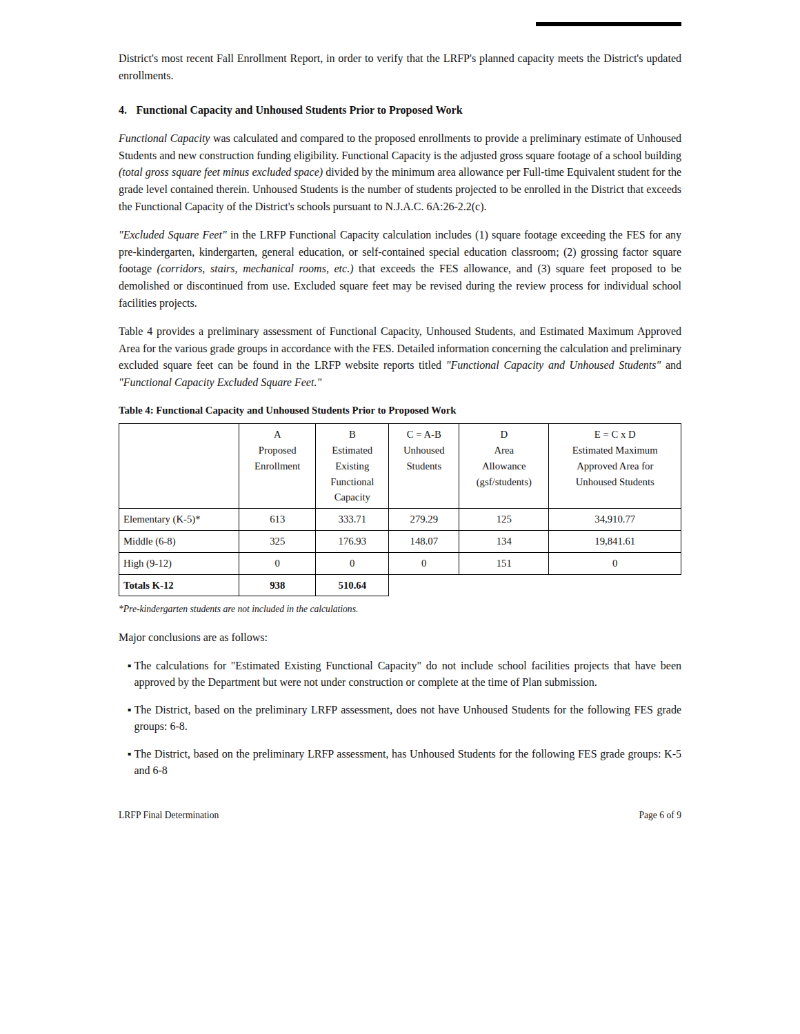District's most recent Fall Enrollment Report, in order to verify that the LRFP's planned capacity meets the District's updated enrollments.
4. Functional Capacity and Unhoused Students Prior to Proposed Work
Functional Capacity was calculated and compared to the proposed enrollments to provide a preliminary estimate of Unhoused Students and new construction funding eligibility. Functional Capacity is the adjusted gross square footage of a school building (total gross square feet minus excluded space) divided by the minimum area allowance per Full-time Equivalent student for the grade level contained therein. Unhoused Students is the number of students projected to be enrolled in the District that exceeds the Functional Capacity of the District's schools pursuant to N.J.A.C. 6A:26-2.2(c).
"Excluded Square Feet" in the LRFP Functional Capacity calculation includes (1) square footage exceeding the FES for any pre-kindergarten, kindergarten, general education, or self-contained special education classroom; (2) grossing factor square footage (corridors, stairs, mechanical rooms, etc.) that exceeds the FES allowance, and (3) square feet proposed to be demolished or discontinued from use. Excluded square feet may be revised during the review process for individual school facilities projects.
Table 4 provides a preliminary assessment of Functional Capacity, Unhoused Students, and Estimated Maximum Approved Area for the various grade groups in accordance with the FES. Detailed information concerning the calculation and preliminary excluded square feet can be found in the LRFP website reports titled "Functional Capacity and Unhoused Students" and "Functional Capacity Excluded Square Feet."
Table 4: Functional Capacity and Unhoused Students Prior to Proposed Work
| | A Proposed Enrollment | B Estimated Existing Functional Capacity | C = A-B Unhoused Students | D Area Allowance (gsf/students) | E = C x D Estimated Maximum Approved Area for Unhoused Students |
| --- | --- | --- | --- | --- | --- |
| Elementary (K-5)* | 613 | 333.71 | 279.29 | 125 | 34,910.77 |
| Middle (6-8) | 325 | 176.93 | 148.07 | 134 | 19,841.61 |
| High (9-12) | 0 | 0 | 0 | 151 | 0 |
| Totals K-12 | 938 | 510.64 | | | |
*Pre-kindergarten students are not included in the calculations.
Major conclusions are as follows:
The calculations for "Estimated Existing Functional Capacity" do not include school facilities projects that have been approved by the Department but were not under construction or complete at the time of Plan submission.
The District, based on the preliminary LRFP assessment, does not have Unhoused Students for the following FES grade groups: 6-8.
The District, based on the preliminary LRFP assessment, has Unhoused Students for the following FES grade groups: K-5 and 6-8
LRFP Final Determination Page 6 of 9